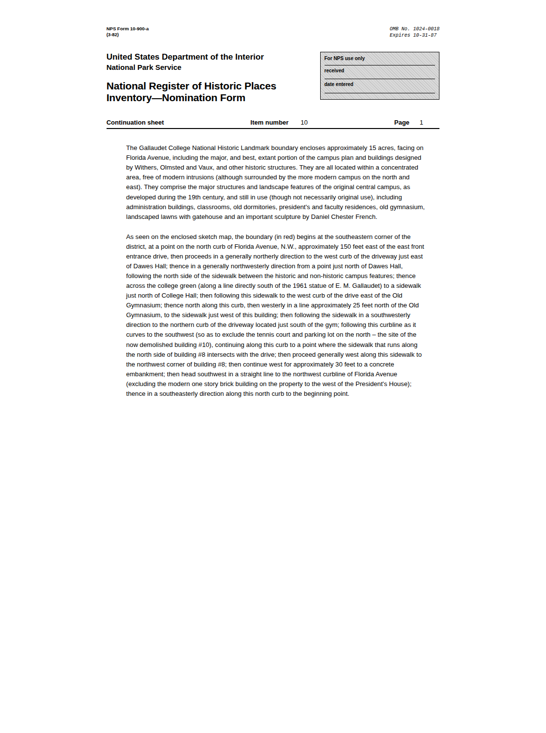NPS Form 10-900-a
(3-82)
OMB No. 1024-0018
Expires 10-31-87
United States Department of the Interior
National Park Service
National Register of Historic Places
Inventory—Nomination Form
For NPS use only
received
date entered
Continuation sheet
Item number 10
Page 1
The Gallaudet College National Historic Landmark boundary encloses approximately 15 acres, facing on Florida Avenue, including the major, and best, extant portion of the campus plan and buildings designed by Withers, Olmsted and Vaux, and other historic structures. They are all located within a concentrated area, free of modern intrusions (although surrounded by the more modern campus on the north and east). They comprise the major structures and landscape features of the original central campus, as developed during the 19th century, and still in use (though not necessarily original use), including administration buildings, classrooms, old dormitories, president's and faculty residences, old gymnasium, landscaped lawns with gatehouse and an important sculpture by Daniel Chester French.
As seen on the enclosed sketch map, the boundary (in red) begins at the southeastern corner of the district, at a point on the north curb of Florida Avenue, N.W., approximately 150 feet east of the east front entrance drive, then proceeds in a generally northerly direction to the west curb of the driveway just east of Dawes Hall; thence in a generally northwesterly direction from a point just north of Dawes Hall, following the north side of the sidewalk between the historic and non-historic campus features; thence across the college green (along a line directly south of the 1961 statue of E. M. Gallaudet) to a sidewalk just north of College Hall; then following this sidewalk to the west curb of the drive east of the Old Gymnasium; thence north along this curb, then westerly in a line approximately 25 feet north of the Old Gymnasium, to the sidewalk just west of this building; then following the sidewalk in a southwesterly direction to the northern curb of the driveway located just south of the gym; following this curbline as it curves to the southwest (so as to exclude the tennis court and parking lot on the north – the site of the now demolished building #10), continuing along this curb to a point where the sidewalk that runs along the north side of building #8 intersects with the drive; then proceed generally west along this sidewalk to the northwest corner of building #8; then continue west for approximately 30 feet to a concrete embankment; then head southwest in a straight line to the northwest curbline of Florida Avenue (excluding the modern one story brick building on the property to the west of the President's House); thence in a southeasterly direction along this north curb to the beginning point.